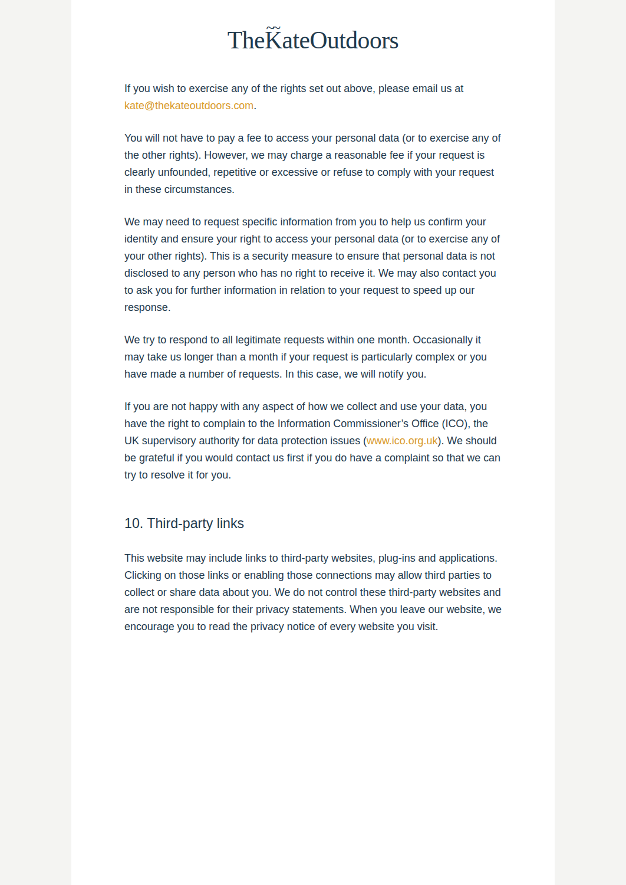~~TheKateOutdoors
If you wish to exercise any of the rights set out above, please email us at kate@thekateoutdoors.com.
You will not have to pay a fee to access your personal data (or to exercise any of the other rights). However, we may charge a reasonable fee if your request is clearly unfounded, repetitive or excessive or refuse to comply with your request in these circumstances.
We may need to request specific information from you to help us confirm your identity and ensure your right to access your personal data (or to exercise any of your other rights). This is a security measure to ensure that personal data is not disclosed to any person who has no right to receive it. We may also contact you to ask you for further information in relation to your request to speed up our response.
We try to respond to all legitimate requests within one month. Occasionally it may take us longer than a month if your request is particularly complex or you have made a number of requests. In this case, we will notify you.
If you are not happy with any aspect of how we collect and use your data, you have the right to complain to the Information Commissioner’s Office (ICO), the UK supervisory authority for data protection issues (www.ico.org.uk). We should be grateful if you would contact us first if you do have a complaint so that we can try to resolve it for you.
10. Third-party links
This website may include links to third-party websites, plug-ins and applications. Clicking on those links or enabling those connections may allow third parties to collect or share data about you. We do not control these third-party websites and are not responsible for their privacy statements. When you leave our website, we encourage you to read the privacy notice of every website you visit.